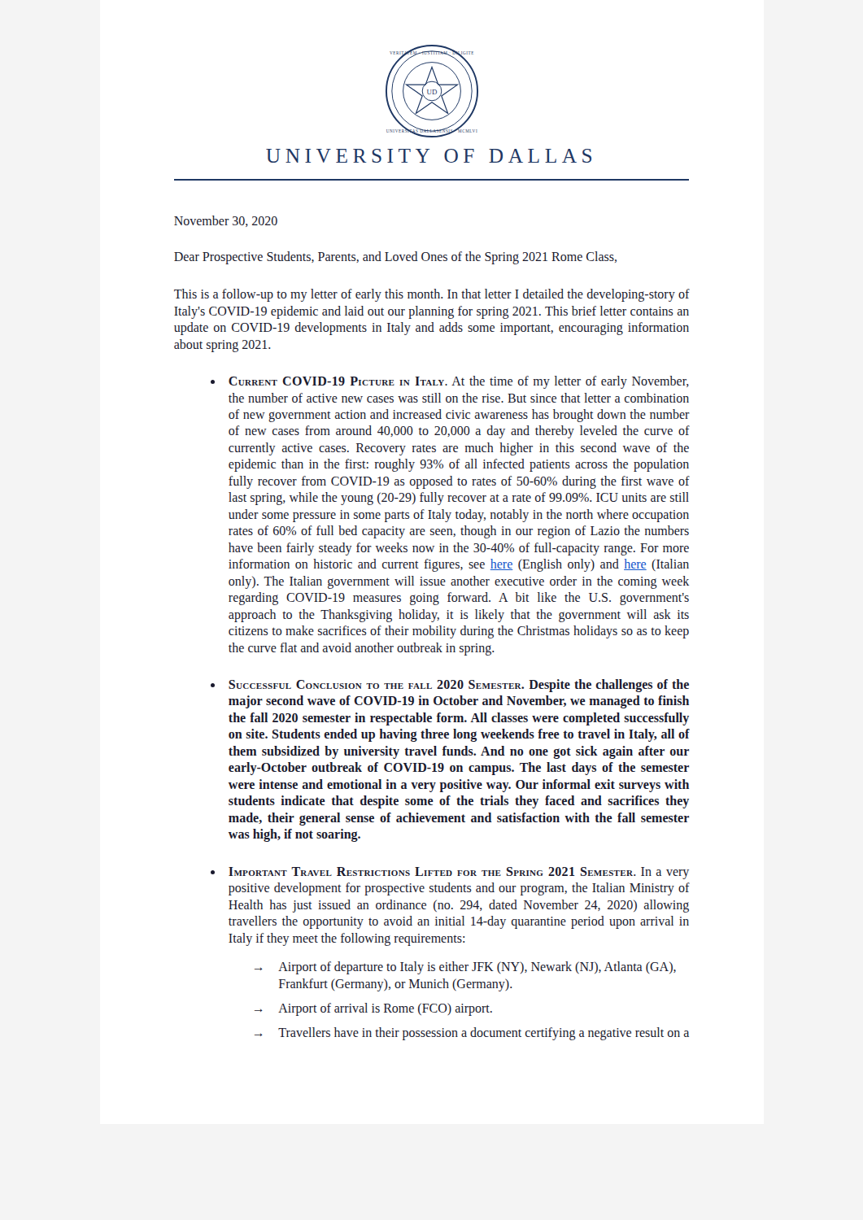UD VERITATEM · IUSTITIAM · DILIGITE UNIVERSITAS DALLASENSIS · MCMLVI
University of Dallas
November 30, 2020
Dear Prospective Students, Parents, and Loved Ones of the Spring 2021 Rome Class,
This is a follow-up to my letter of early this month. In that letter I detailed the developing-story of Italy's COVID-19 epidemic and laid out our planning for spring 2021. This brief letter contains an update on COVID-19 developments in Italy and adds some important, encouraging information about spring 2021.
Current COVID-19 Picture in Italy. At the time of my letter of early November, the number of active new cases was still on the rise. But since that letter a combination of new government action and increased civic awareness has brought down the number of new cases from around 40,000 to 20,000 a day and thereby leveled the curve of currently active cases. Recovery rates are much higher in this second wave of the epidemic than in the first: roughly 93% of all infected patients across the population fully recover from COVID-19 as opposed to rates of 50-60% during the first wave of last spring, while the young (20-29) fully recover at a rate of 99.09%. ICU units are still under some pressure in some parts of Italy today, notably in the north where occupation rates of 60% of full bed capacity are seen, though in our region of Lazio the numbers have been fairly steady for weeks now in the 30-40% of full-capacity range. For more information on historic and current figures, see here (English only) and here (Italian only). The Italian government will issue another executive order in the coming week regarding COVID-19 measures going forward. A bit like the U.S. government's approach to the Thanksgiving holiday, it is likely that the government will ask its citizens to make sacrifices of their mobility during the Christmas holidays so as to keep the curve flat and avoid another outbreak in spring.
Successful Conclusion to the fall 2020 Semester. Despite the challenges of the major second wave of COVID-19 in October and November, we managed to finish the fall 2020 semester in respectable form. All classes were completed successfully on site. Students ended up having three long weekends free to travel in Italy, all of them subsidized by university travel funds. And no one got sick again after our early-October outbreak of COVID-19 on campus. The last days of the semester were intense and emotional in a very positive way. Our informal exit surveys with students indicate that despite some of the trials they faced and sacrifices they made, their general sense of achievement and satisfaction with the fall semester was high, if not soaring.
Important Travel Restrictions Lifted for the Spring 2021 Semester. In a very positive development for prospective students and our program, the Italian Ministry of Health has just issued an ordinance (no. 294, dated November 24, 2020) allowing travellers the opportunity to avoid an initial 14-day quarantine period upon arrival in Italy if they meet the following requirements:
Airport of departure to Italy is either JFK (NY), Newark (NJ), Atlanta (GA), Frankfurt (Germany), or Munich (Germany).
Airport of arrival is Rome (FCO) airport.
Travellers have in their possession a document certifying a negative result on a